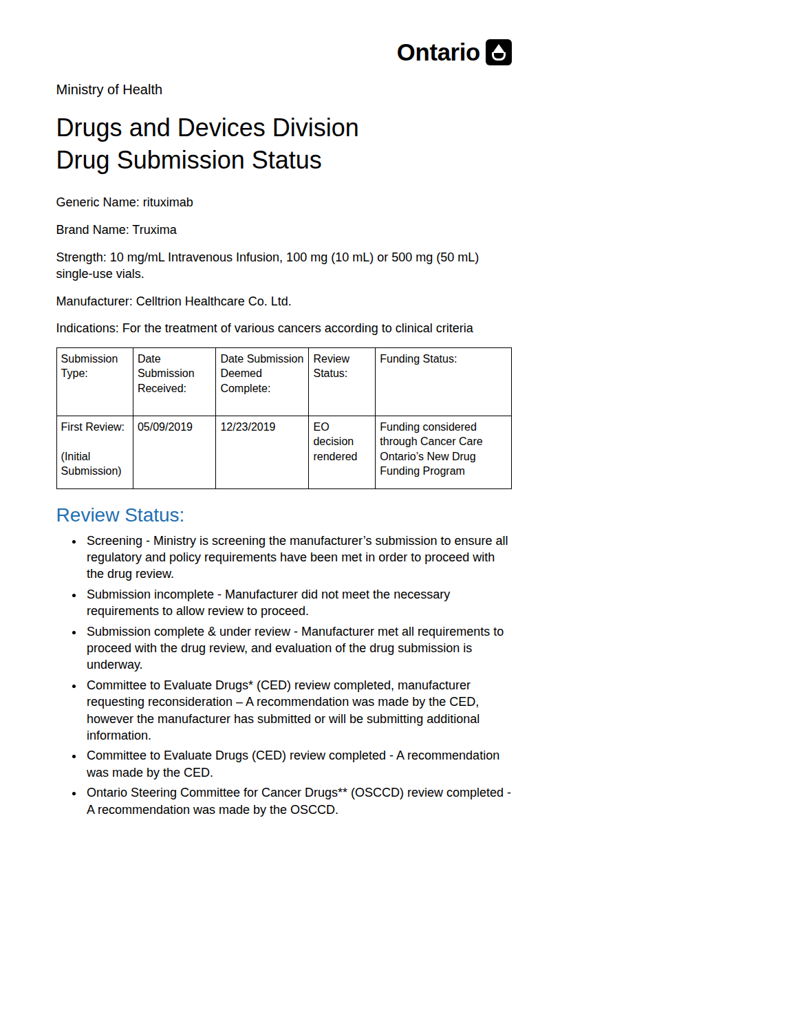Ontario
Ministry of Health
Drugs and Devices Division
Drug Submission Status
Generic Name: rituximab
Brand Name: Truxima
Strength: 10 mg/mL Intravenous Infusion, 100 mg (10 mL) or 500 mg (50 mL) single-use vials.
Manufacturer: Celltrion Healthcare Co. Ltd.
Indications: For the treatment of various cancers according to clinical criteria
| Submission Type: | Date Submission Received: | Date Submission Deemed Complete: | Review Status: | Funding Status: |
| --- | --- | --- | --- | --- |
| First Review: (Initial Submission) | 05/09/2019 | 12/23/2019 | EO decision rendered | Funding considered through Cancer Care Ontario’s New Drug Funding Program |
Review Status:
Screening - Ministry is screening the manufacturer’s submission to ensure all regulatory and policy requirements have been met in order to proceed with the drug review.
Submission incomplete - Manufacturer did not meet the necessary requirements to allow review to proceed.
Submission complete & under review - Manufacturer met all requirements to proceed with the drug review, and evaluation of the drug submission is underway.
Committee to Evaluate Drugs* (CED) review completed, manufacturer requesting reconsideration – A recommendation was made by the CED, however the manufacturer has submitted or will be submitting additional information.
Committee to Evaluate Drugs (CED) review completed - A recommendation was made by the CED.
Ontario Steering Committee for Cancer Drugs** (OSCCD) review completed - A recommendation was made by the OSCCD.